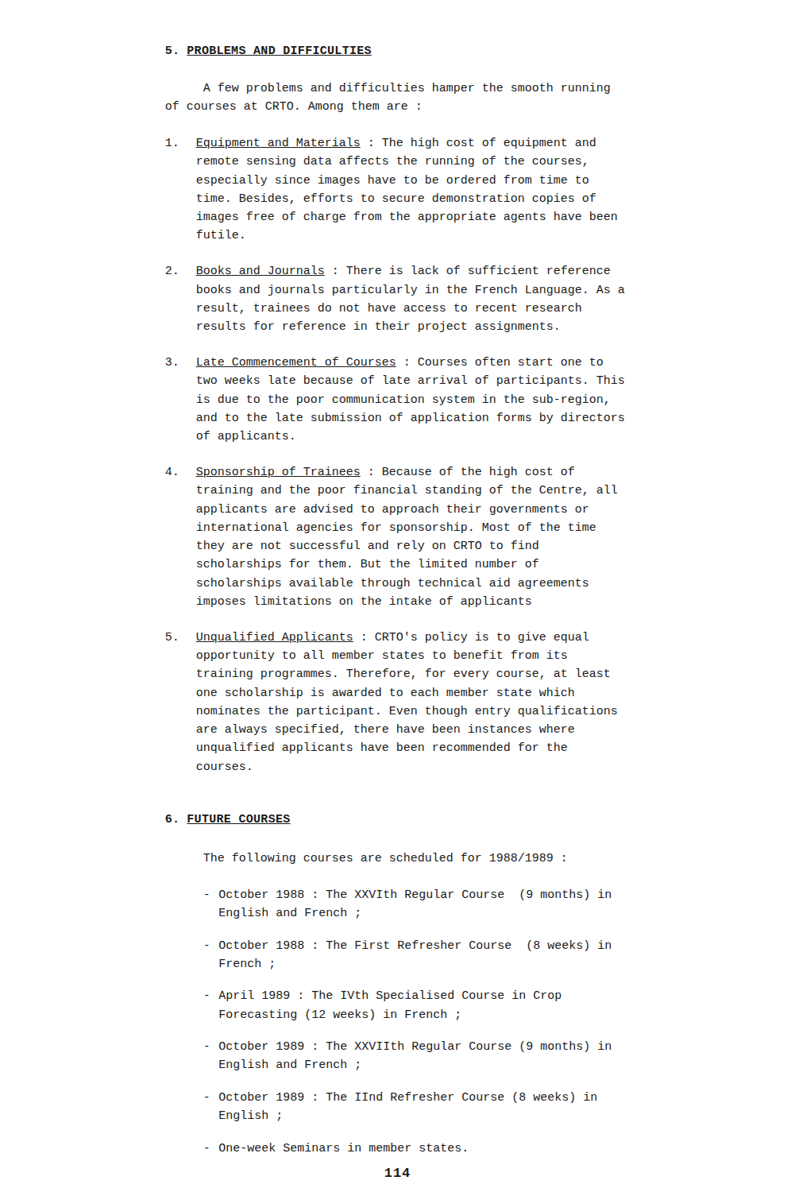5. PROBLEMS AND DIFFICULTIES
A few problems and difficulties hamper the smooth running of courses at CRTO. Among them are :
1. Equipment and Materials : The high cost of equipment and remote sensing data affects the running of the courses, especially since images have to be ordered from time to time. Besides, efforts to secure demonstration copies of images free of charge from the appropriate agents have been futile.
2. Books and Journals : There is lack of sufficient reference books and journals particularly in the French Language. As a result, trainees do not have access to recent research results for reference in their project assignments.
3. Late Commencement of Courses : Courses often start one to two weeks late because of late arrival of participants. This is due to the poor communication system in the sub-region, and to the late submission of application forms by directors of applicants.
4. Sponsorship of Trainees : Because of the high cost of training and the poor financial standing of the Centre, all applicants are advised to approach their governments or international agencies for sponsorship. Most of the time they are not successful and rely on CRTO to find scholarships for them. But the limited number of scholarships available through technical aid agreements imposes limitations on the intake of applicants
5. Unqualified Applicants : CRTO's policy is to give equal opportunity to all member states to benefit from its training programmes. Therefore, for every course, at least one scholarship is awarded to each member state which nominates the participant. Even though entry qualifications are always specified, there have been instances where unqualified applicants have been recommended for the courses.
6. FUTURE COURSES
The following courses are scheduled for 1988/1989 :
October 1988 : The XXVIth Regular Course (9 months) in English and French ;
October 1988 : The First Refresher Course (8 weeks) in French ;
April 1989 : The IVth Specialised Course in Crop Forecasting (12 weeks) in French ;
October 1989 : The XXVIIth Regular Course (9 months) in English and French ;
October 1989 : The IInd Refresher Course (8 weeks) in English ;
One-week Seminars in member states.
114